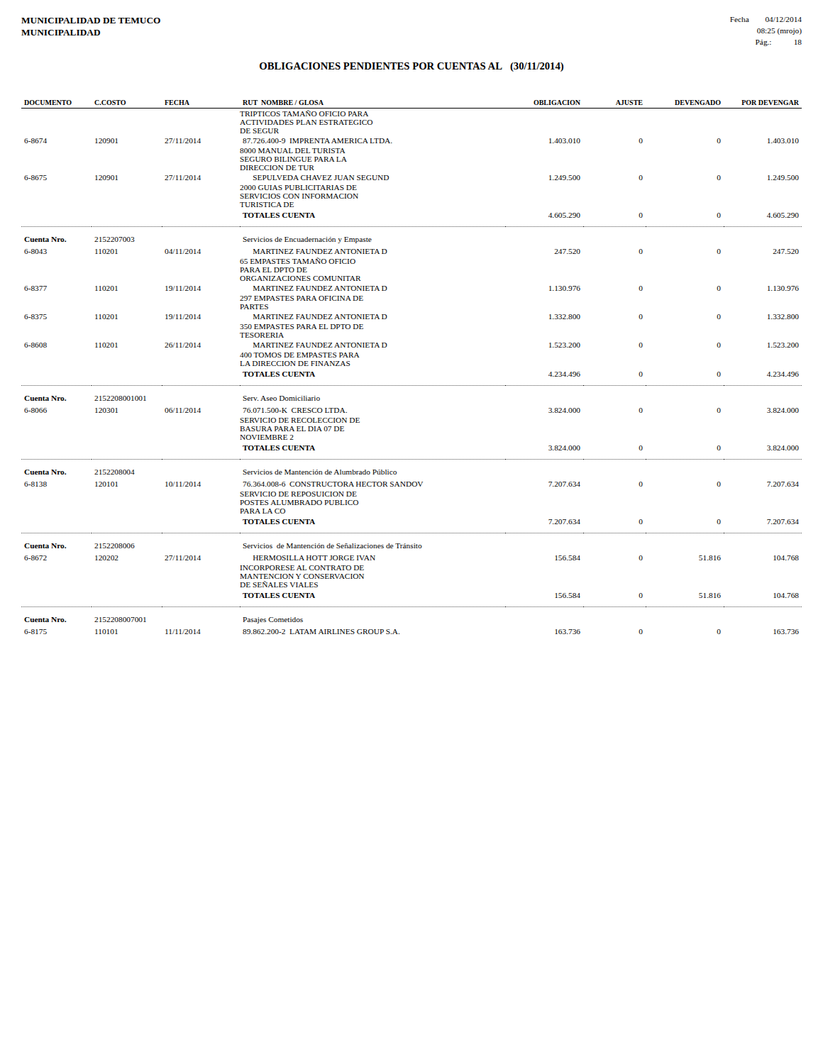MUNICIPALIDAD DE TEMUCO
MUNICIPALIDAD
Fecha 04/12/2014
08:25 (mrojo)
Pág.: 18
OBLIGACIONES PENDIENTES POR CUENTAS AL (30/11/2014)
| DOCUMENTO | C.COSTO | FECHA | RUT NOMBRE / GLOSA | OBLIGACION | AJUSTE | DEVENGADO | POR DEVENGAR |
| --- | --- | --- | --- | --- | --- | --- | --- |
| | | | TRIPTICOS TAMAÑO OFICIO PARA ACTIVIDADES PLAN ESTRATEGICO DE SEGUR | | | | |
| 6-8674 | 120901 | 27/11/2014 | 87.726.400-9 IMPRENTA AMERICA LTDA. | 1.403.010 | 0 | 0 | 1.403.010 |
| | | | 8000 MANUAL DEL TURISTA SEGURO BILINGUE PARA LA DIRECCION DE TUR | | | | |
| 6-8675 | 120901 | 27/11/2014 | SEPULVEDA CHAVEZ JUAN SEGUND | 1.249.500 | 0 | 0 | 1.249.500 |
| | | | 2000 GUIAS PUBLICITARIAS DE SERVICIOS CON INFORMACION TURISTICA DE | | | | |
| | | | TOTALES CUENTA | 4.605.290 | 0 | 0 | 4.605.290 |
| Cuenta Nro. | 2152207003 | Servicios de Encuadernación y Empaste |
| 6-8043 | 110201 | 04/11/2014 | MARTINEZ FAUNDEZ ANTONIETA D | 247.520 | 0 | 0 | 247.520 |
| | | | 65 EMPASTES TAMAÑO OFICIO PARA EL DPTO DE ORGANIZACIONES COMUNITAR | | | | |
| 6-8377 | 110201 | 19/11/2014 | MARTINEZ FAUNDEZ ANTONIETA D | 1.130.976 | 0 | 0 | 1.130.976 |
| | | | 297 EMPASTES PARA OFICINA DE PARTES | | | | |
| 6-8375 | 110201 | 19/11/2014 | MARTINEZ FAUNDEZ ANTONIETA D | 1.332.800 | 0 | 0 | 1.332.800 |
| | | | 350 EMPASTES PARA EL DPTO DE TESORERIA | | | | |
| 6-8608 | 110201 | 26/11/2014 | MARTINEZ FAUNDEZ ANTONIETA D | 1.523.200 | 0 | 0 | 1.523.200 |
| | | | 400 TOMOS DE EMPASTES PARA LA DIRECCION DE FINANZAS | | | | |
| | | | TOTALES CUENTA | 4.234.496 | 0 | 0 | 4.234.496 |
| Cuenta Nro. | 2152208001001 | Serv. Aseo Domiciliario |
| 6-8066 | 120301 | 06/11/2014 | 76.071.500-K CRESCO LTDA. | 3.824.000 | 0 | 0 | 3.824.000 |
| | | | SERVICIO DE RECOLECCION DE BASURA PARA EL DIA 07 DE NOVIEMBRE 2 | | | | |
| | | | TOTALES CUENTA | 3.824.000 | 0 | 0 | 3.824.000 |
| Cuenta Nro. | 2152208004 | Servicios de Mantención de Alumbrado Público |
| 6-8138 | 120101 | 10/11/2014 | 76.364.008-6 CONSTRUCTORA HECTOR SANDOV | 7.207.634 | 0 | 0 | 7.207.634 |
| | | | SERVICIO DE REPOSUICION DE POSTES ALUMBRADO PUBLICO PARA LA CO | | | | |
| | | | TOTALES CUENTA | 7.207.634 | 0 | 0 | 7.207.634 |
| Cuenta Nro. | 2152208006 | Servicios de Mantención de Señalizaciones de Tránsito |
| 6-8672 | 120202 | 27/11/2014 | HERMOSILLA HOTT JORGE IVAN | 156.584 | 0 | 51.816 | 104.768 |
| | | | INCORPORESE AL CONTRATO DE MANTENCION Y CONSERVACION DE SEÑALES VIALES | | | | |
| | | | TOTALES CUENTA | 156.584 | 0 | 51.816 | 104.768 |
| Cuenta Nro. | 2152208007001 | Pasajes Cometidos |
| 6-8175 | 110101 | 11/11/2014 | 89.862.200-2 LATAM AIRLINES GROUP S.A. | 163.736 | 0 | 0 | 163.736 |